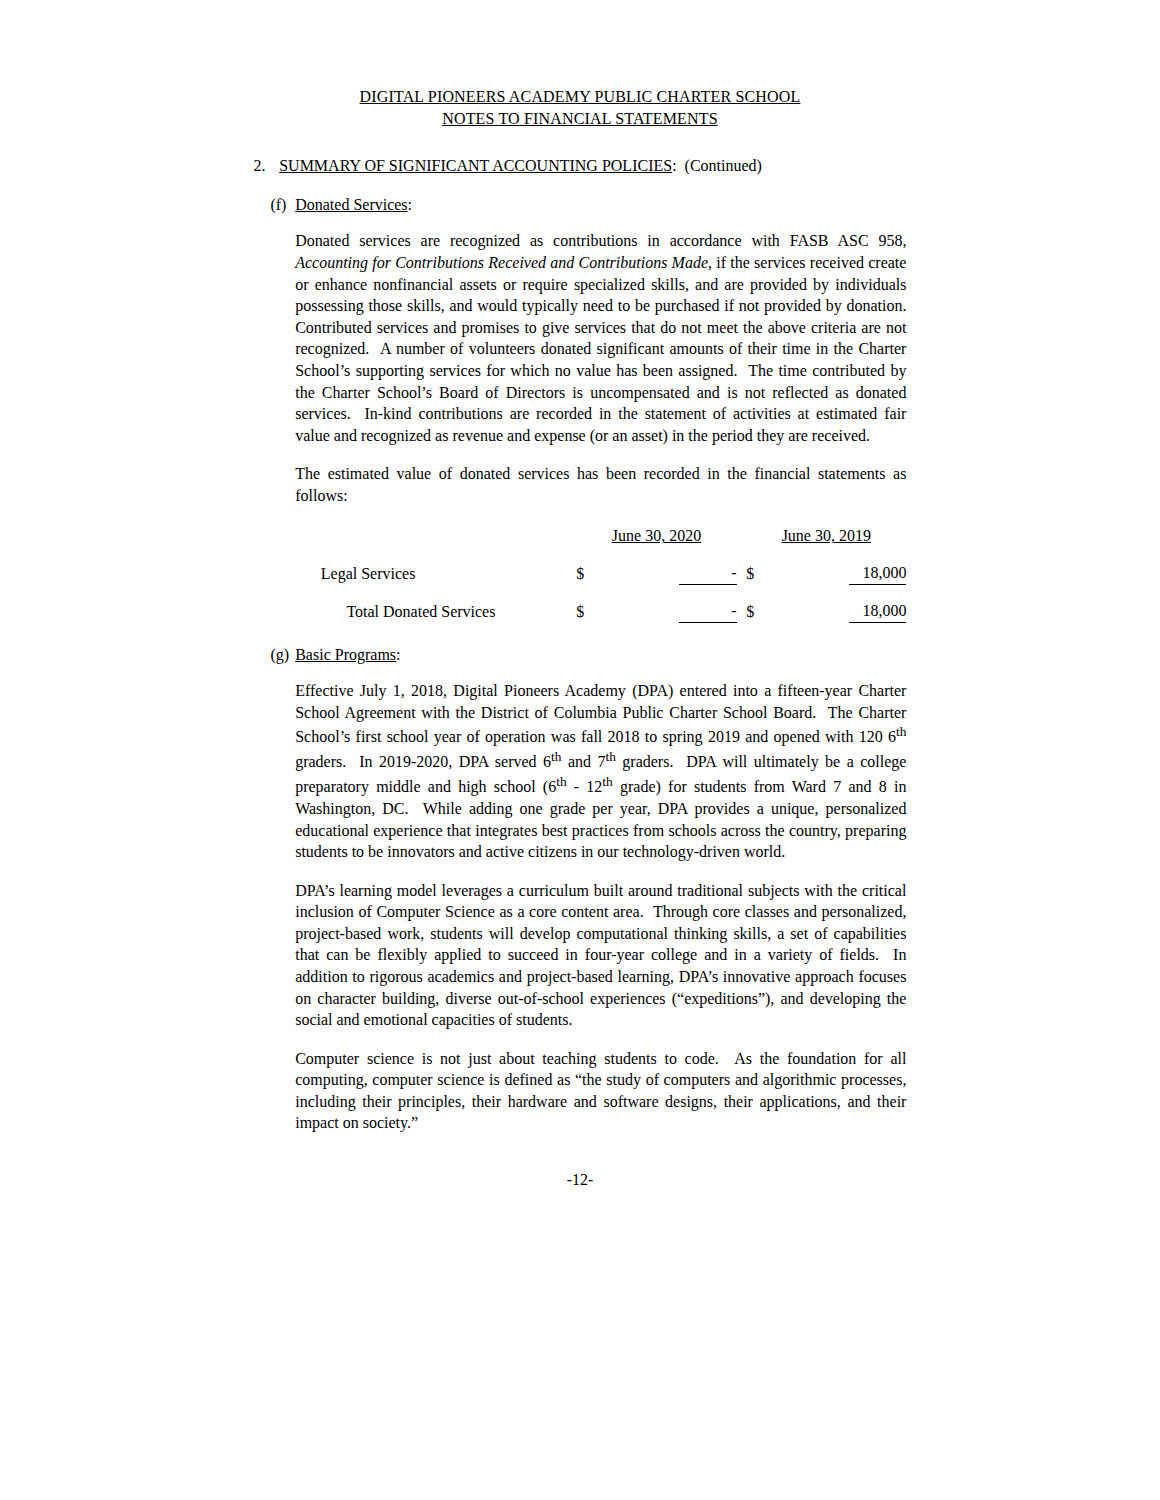DIGITAL PIONEERS ACADEMY PUBLIC CHARTER SCHOOL
NOTES TO FINANCIAL STATEMENTS
2. SUMMARY OF SIGNIFICANT ACCOUNTING POLICIES: (Continued)
(f) Donated Services:
Donated services are recognized as contributions in accordance with FASB ASC 958, Accounting for Contributions Received and Contributions Made, if the services received create or enhance nonfinancial assets or require specialized skills, and are provided by individuals possessing those skills, and would typically need to be purchased if not provided by donation. Contributed services and promises to give services that do not meet the above criteria are not recognized. A number of volunteers donated significant amounts of their time in the Charter School’s supporting services for which no value has been assigned. The time contributed by the Charter School’s Board of Directors is uncompensated and is not reflected as donated services. In-kind contributions are recorded in the statement of activities at estimated fair value and recognized as revenue and expense (or an asset) in the period they are received.
The estimated value of donated services has been recorded in the financial statements as follows:
| | June 30, 2020 | | June 30, 2019 |
| Legal Services | $ | - | | $ | 18,000 |
| Total Donated Services | $ | - | | $ | 18,000 |
(g) Basic Programs:
Effective July 1, 2018, Digital Pioneers Academy (DPA) entered into a fifteen-year Charter School Agreement with the District of Columbia Public Charter School Board. The Charter School’s first school year of operation was fall 2018 to spring 2019 and opened with 120 6th graders. In 2019-2020, DPA served 6th and 7th graders. DPA will ultimately be a college preparatory middle and high school (6th - 12th grade) for students from Ward 7 and 8 in Washington, DC. While adding one grade per year, DPA provides a unique, personalized educational experience that integrates best practices from schools across the country, preparing students to be innovators and active citizens in our technology-driven world.
DPA’s learning model leverages a curriculum built around traditional subjects with the critical inclusion of Computer Science as a core content area. Through core classes and personalized, project-based work, students will develop computational thinking skills, a set of capabilities that can be flexibly applied to succeed in four-year college and in a variety of fields. In addition to rigorous academics and project-based learning, DPA’s innovative approach focuses on character building, diverse out-of-school experiences (“expeditions”), and developing the social and emotional capacities of students.
Computer science is not just about teaching students to code. As the foundation for all computing, computer science is defined as “the study of computers and algorithmic processes, including their principles, their hardware and software designs, their applications, and their impact on society.”
-12-